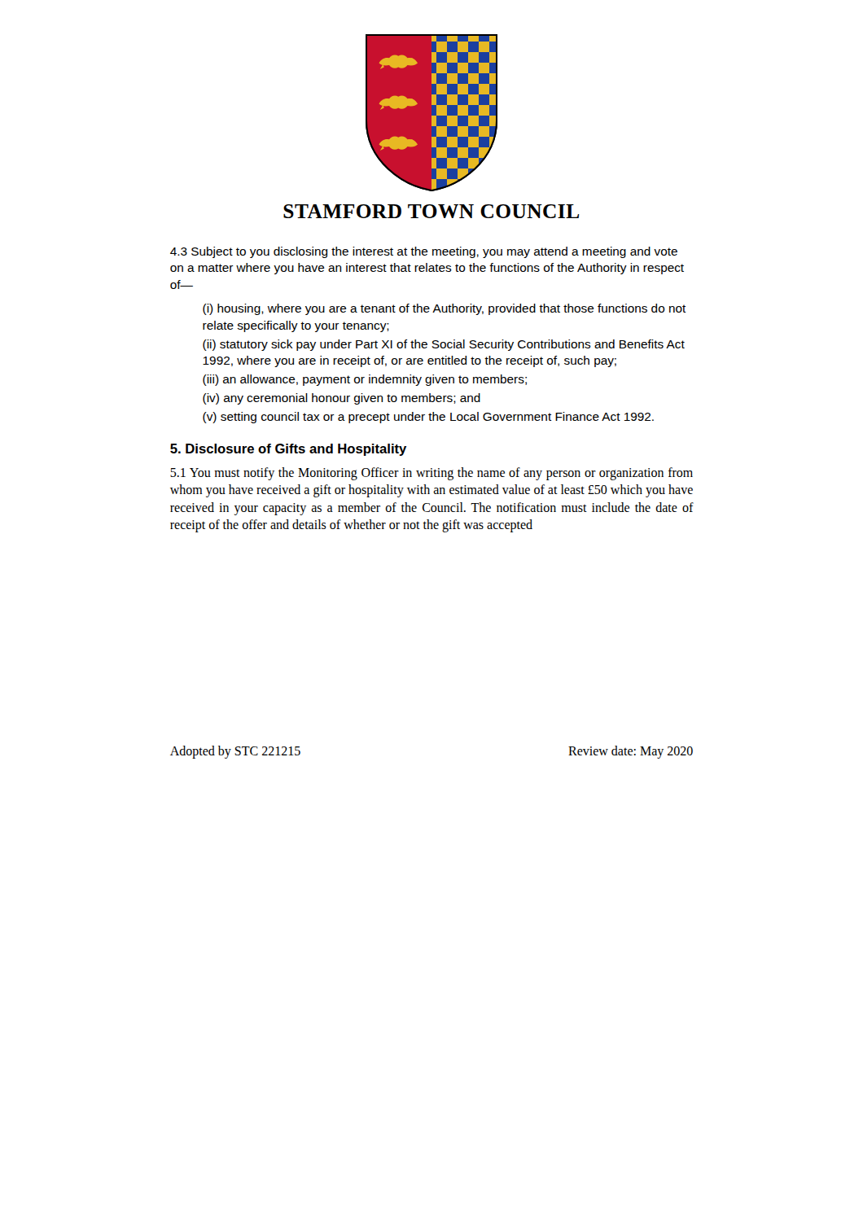STAMFORD TOWN COUNCIL
4.3 Subject to you disclosing the interest at the meeting, you may attend a meeting and vote on a matter where you have an interest that relates to the functions of the Authority in respect of—
(i) housing, where you are a tenant of the Authority, provided that those functions do not relate specifically to your tenancy;
(ii) statutory sick pay under Part XI of the Social Security Contributions and Benefits Act 1992, where you are in receipt of, or are entitled to the receipt of, such pay;
(iii) an allowance, payment or indemnity given to members;
(iv) any ceremonial honour given to members; and
(v) setting council tax or a precept under the Local Government Finance Act 1992.
5. Disclosure of Gifts and Hospitality
5.1 You must notify the Monitoring Officer in writing the name of any person or organization from whom you have received a gift or hospitality with an estimated value of at least £50 which you have received in your capacity as a member of the Council. The notification must include the date of receipt of the offer and details of whether or not the gift was accepted
Adopted by STC 221215 Review date: May 2020